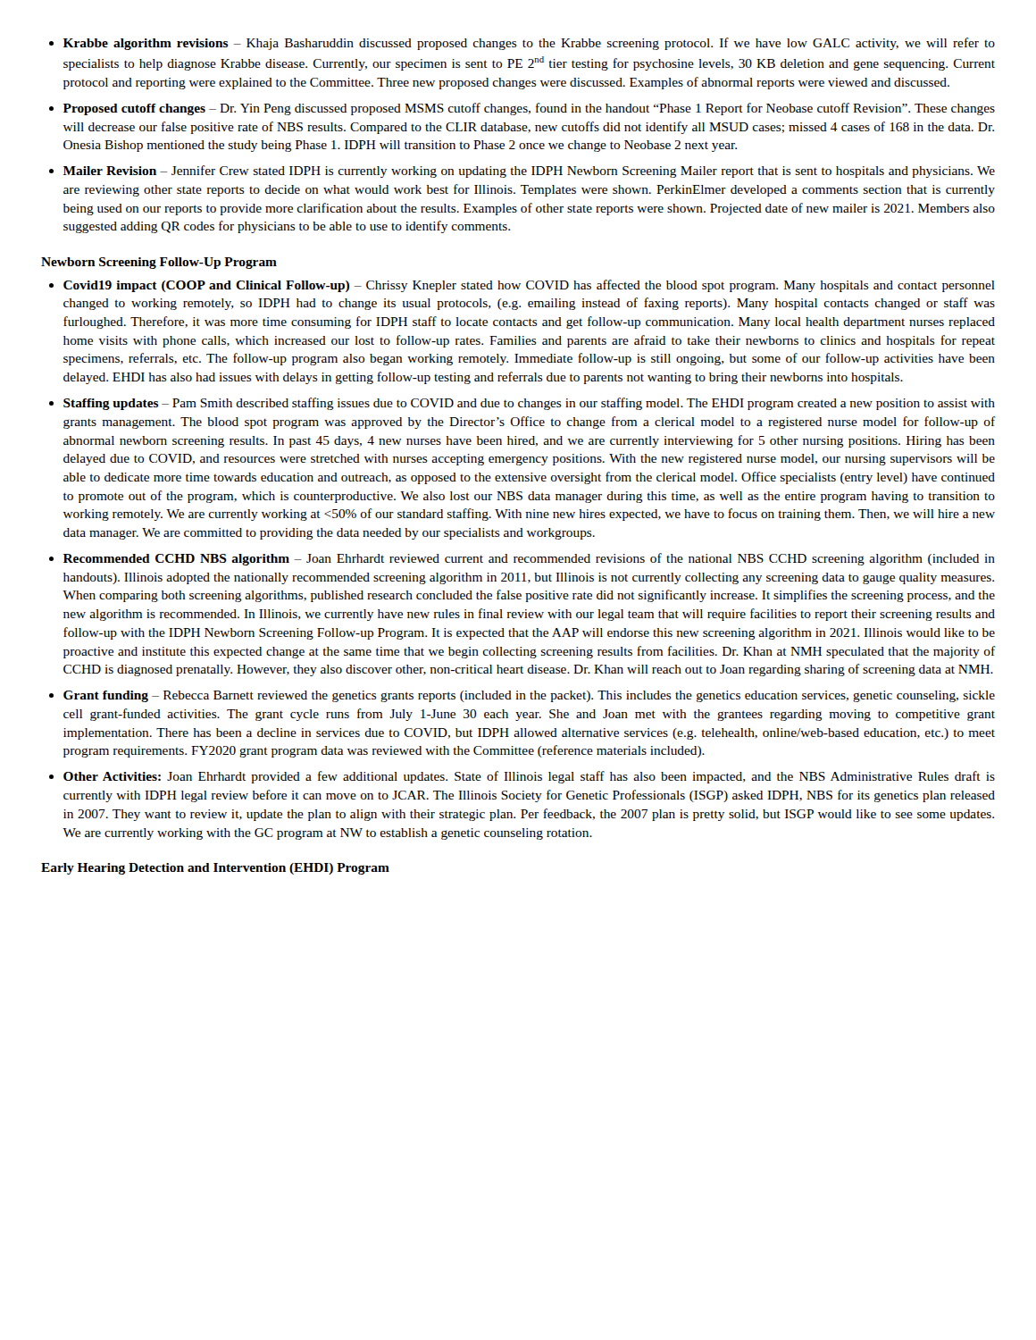Krabbe algorithm revisions – Khaja Basharuddin discussed proposed changes to the Krabbe screening protocol. If we have low GALC activity, we will refer to specialists to help diagnose Krabbe disease. Currently, our specimen is sent to PE 2nd tier testing for psychosine levels, 30 KB deletion and gene sequencing. Current protocol and reporting were explained to the Committee. Three new proposed changes were discussed. Examples of abnormal reports were viewed and discussed.
Proposed cutoff changes – Dr. Yin Peng discussed proposed MSMS cutoff changes, found in the handout “Phase 1 Report for Neobase cutoff Revision”. These changes will decrease our false positive rate of NBS results. Compared to the CLIR database, new cutoffs did not identify all MSUD cases; missed 4 cases of 168 in the data. Dr. Onesia Bishop mentioned the study being Phase 1. IDPH will transition to Phase 2 once we change to Neobase 2 next year.
Mailer Revision – Jennifer Crew stated IDPH is currently working on updating the IDPH Newborn Screening Mailer report that is sent to hospitals and physicians. We are reviewing other state reports to decide on what would work best for Illinois. Templates were shown. PerkinElmer developed a comments section that is currently being used on our reports to provide more clarification about the results. Examples of other state reports were shown. Projected date of new mailer is 2021. Members also suggested adding QR codes for physicians to be able to use to identify comments.
Newborn Screening Follow-Up Program
Covid19 impact (COOP and Clinical Follow-up) – Chrissy Knepler stated how COVID has affected the blood spot program. Many hospitals and contact personnel changed to working remotely, so IDPH had to change its usual protocols, (e.g. emailing instead of faxing reports). Many hospital contacts changed or staff was furloughed. Therefore, it was more time consuming for IDPH staff to locate contacts and get follow-up communication. Many local health department nurses replaced home visits with phone calls, which increased our lost to follow-up rates. Families and parents are afraid to take their newborns to clinics and hospitals for repeat specimens, referrals, etc. The follow-up program also began working remotely. Immediate follow-up is still ongoing, but some of our follow-up activities have been delayed. EHDI has also had issues with delays in getting follow-up testing and referrals due to parents not wanting to bring their newborns into hospitals.
Staffing updates – Pam Smith described staffing issues due to COVID and due to changes in our staffing model. The EHDI program created a new position to assist with grants management. The blood spot program was approved by the Director’s Office to change from a clerical model to a registered nurse model for follow-up of abnormal newborn screening results. In past 45 days, 4 new nurses have been hired, and we are currently interviewing for 5 other nursing positions. Hiring has been delayed due to COVID, and resources were stretched with nurses accepting emergency positions. With the new registered nurse model, our nursing supervisors will be able to dedicate more time towards education and outreach, as opposed to the extensive oversight from the clerical model. Office specialists (entry level) have continued to promote out of the program, which is counterproductive. We also lost our NBS data manager during this time, as well as the entire program having to transition to working remotely. We are currently working at <50% of our standard staffing. With nine new hires expected, we have to focus on training them. Then, we will hire a new data manager. We are committed to providing the data needed by our specialists and workgroups.
Recommended CCHD NBS algorithm – Joan Ehrhardt reviewed current and recommended revisions of the national NBS CCHD screening algorithm (included in handouts). Illinois adopted the nationally recommended screening algorithm in 2011, but Illinois is not currently collecting any screening data to gauge quality measures. When comparing both screening algorithms, published research concluded the false positive rate did not significantly increase. It simplifies the screening process, and the new algorithm is recommended. In Illinois, we currently have new rules in final review with our legal team that will require facilities to report their screening results and follow-up with the IDPH Newborn Screening Follow-up Program. It is expected that the AAP will endorse this new screening algorithm in 2021. Illinois would like to be proactive and institute this expected change at the same time that we begin collecting screening results from facilities. Dr. Khan at NMH speculated that the majority of CCHD is diagnosed prenatally. However, they also discover other, non-critical heart disease. Dr. Khan will reach out to Joan regarding sharing of screening data at NMH.
Grant funding – Rebecca Barnett reviewed the genetics grants reports (included in the packet). This includes the genetics education services, genetic counseling, sickle cell grant-funded activities. The grant cycle runs from July 1-June 30 each year. She and Joan met with the grantees regarding moving to competitive grant implementation. There has been a decline in services due to COVID, but IDPH allowed alternative services (e.g. telehealth, online/web-based education, etc.) to meet program requirements. FY2020 grant program data was reviewed with the Committee (reference materials included).
Other Activities: Joan Ehrhardt provided a few additional updates. State of Illinois legal staff has also been impacted, and the NBS Administrative Rules draft is currently with IDPH legal review before it can move on to JCAR. The Illinois Society for Genetic Professionals (ISGP) asked IDPH, NBS for its genetics plan released in 2007. They want to review it, update the plan to align with their strategic plan. Per feedback, the 2007 plan is pretty solid, but ISGP would like to see some updates. We are currently working with the GC program at NW to establish a genetic counseling rotation.
Early Hearing Detection and Intervention (EHDI) Program